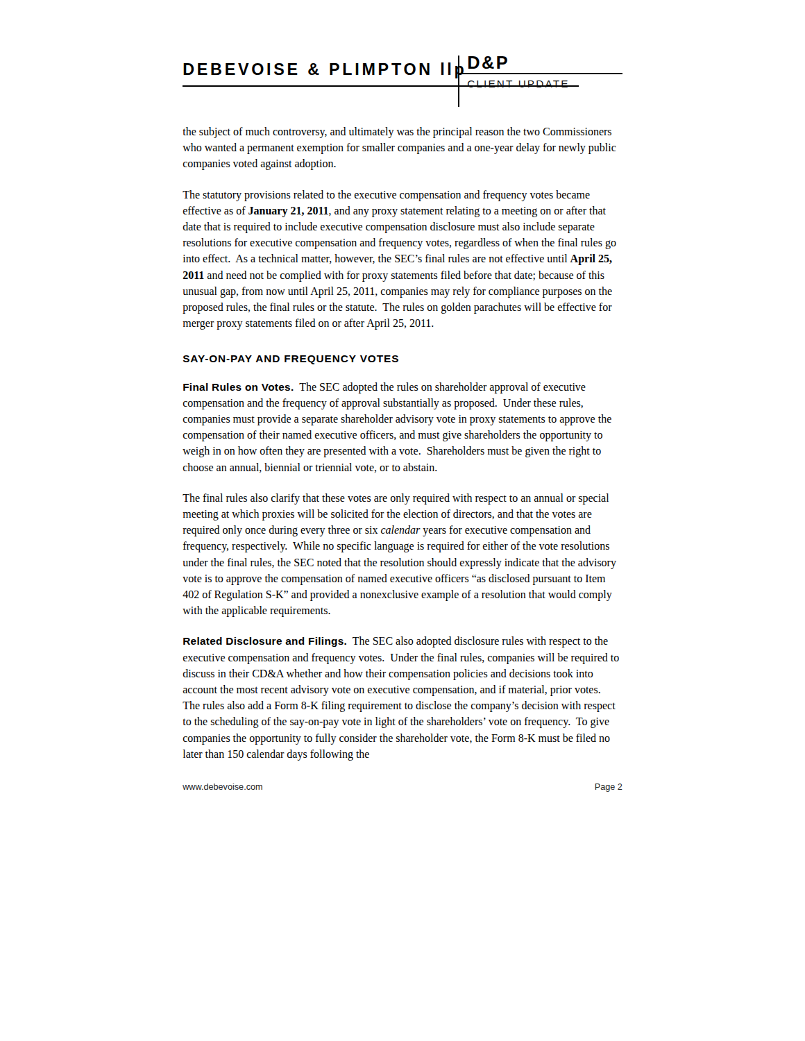Debevoise & Plimpton llp
D&P
Client Update
the subject of much controversy, and ultimately was the principal reason the two Commissioners who wanted a permanent exemption for smaller companies and a one-year delay for newly public companies voted against adoption.
The statutory provisions related to the executive compensation and frequency votes became effective as of January 21, 2011, and any proxy statement relating to a meeting on or after that date that is required to include executive compensation disclosure must also include separate resolutions for executive compensation and frequency votes, regardless of when the final rules go into effect. As a technical matter, however, the SEC’s final rules are not effective until April 25, 2011 and need not be complied with for proxy statements filed before that date; because of this unusual gap, from now until April 25, 2011, companies may rely for compliance purposes on the proposed rules, the final rules or the statute. The rules on golden parachutes will be effective for merger proxy statements filed on or after April 25, 2011.
Say-on-Pay and Frequency Votes
Final Rules on Votes. The SEC adopted the rules on shareholder approval of executive compensation and the frequency of approval substantially as proposed. Under these rules, companies must provide a separate shareholder advisory vote in proxy statements to approve the compensation of their named executive officers, and must give shareholders the opportunity to weigh in on how often they are presented with a vote. Shareholders must be given the right to choose an annual, biennial or triennial vote, or to abstain.
The final rules also clarify that these votes are only required with respect to an annual or special meeting at which proxies will be solicited for the election of directors, and that the votes are required only once during every three or six calendar years for executive compensation and frequency, respectively. While no specific language is required for either of the vote resolutions under the final rules, the SEC noted that the resolution should expressly indicate that the advisory vote is to approve the compensation of named executive officers “as disclosed pursuant to Item 402 of Regulation S-K” and provided a nonexclusive example of a resolution that would comply with the applicable requirements.
Related Disclosure and Filings. The SEC also adopted disclosure rules with respect to the executive compensation and frequency votes. Under the final rules, companies will be required to discuss in their CD&A whether and how their compensation policies and decisions took into account the most recent advisory vote on executive compensation, and if material, prior votes. The rules also add a Form 8-K filing requirement to disclose the company’s decision with respect to the scheduling of the say-on-pay vote in light of the shareholders’ vote on frequency. To give companies the opportunity to fully consider the shareholder vote, the Form 8-K must be filed no later than 150 calendar days following the
www.debevoise.com Page 2